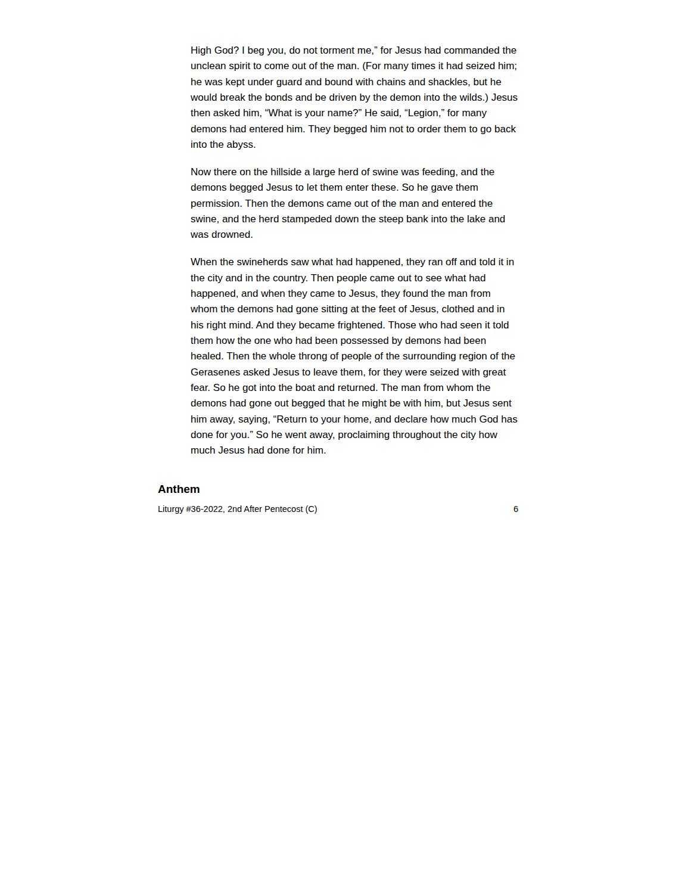High God? I beg you, do not torment me,” for Jesus had commanded the unclean spirit to come out of the man. (For many times it had seized him; he was kept under guard and bound with chains and shackles, but he would break the bonds and be driven by the demon into the wilds.) Jesus then asked him, “What is your name?” He said, “Legion,” for many demons had entered him. They begged him not to order them to go back into the abyss.
Now there on the hillside a large herd of swine was feeding, and the demons begged Jesus to let them enter these. So he gave them permission. Then the demons came out of the man and entered the swine, and the herd stampeded down the steep bank into the lake and was drowned.
When the swineherds saw what had happened, they ran off and told it in the city and in the country. Then people came out to see what had happened, and when they came to Jesus, they found the man from whom the demons had gone sitting at the feet of Jesus, clothed and in his right mind. And they became frightened. Those who had seen it told them how the one who had been possessed by demons had been healed. Then the whole throng of people of the surrounding region of the Gerasenes asked Jesus to leave them, for they were seized with great fear. So he got into the boat and returned. The man from whom the demons had gone out begged that he might be with him, but Jesus sent him away, saying, “Return to your home, and declare how much God has done for you.” So he went away, proclaiming throughout the city how much Jesus had done for him.
Anthem
Liturgy #36-2022, 2nd After Pentecost (C) 6